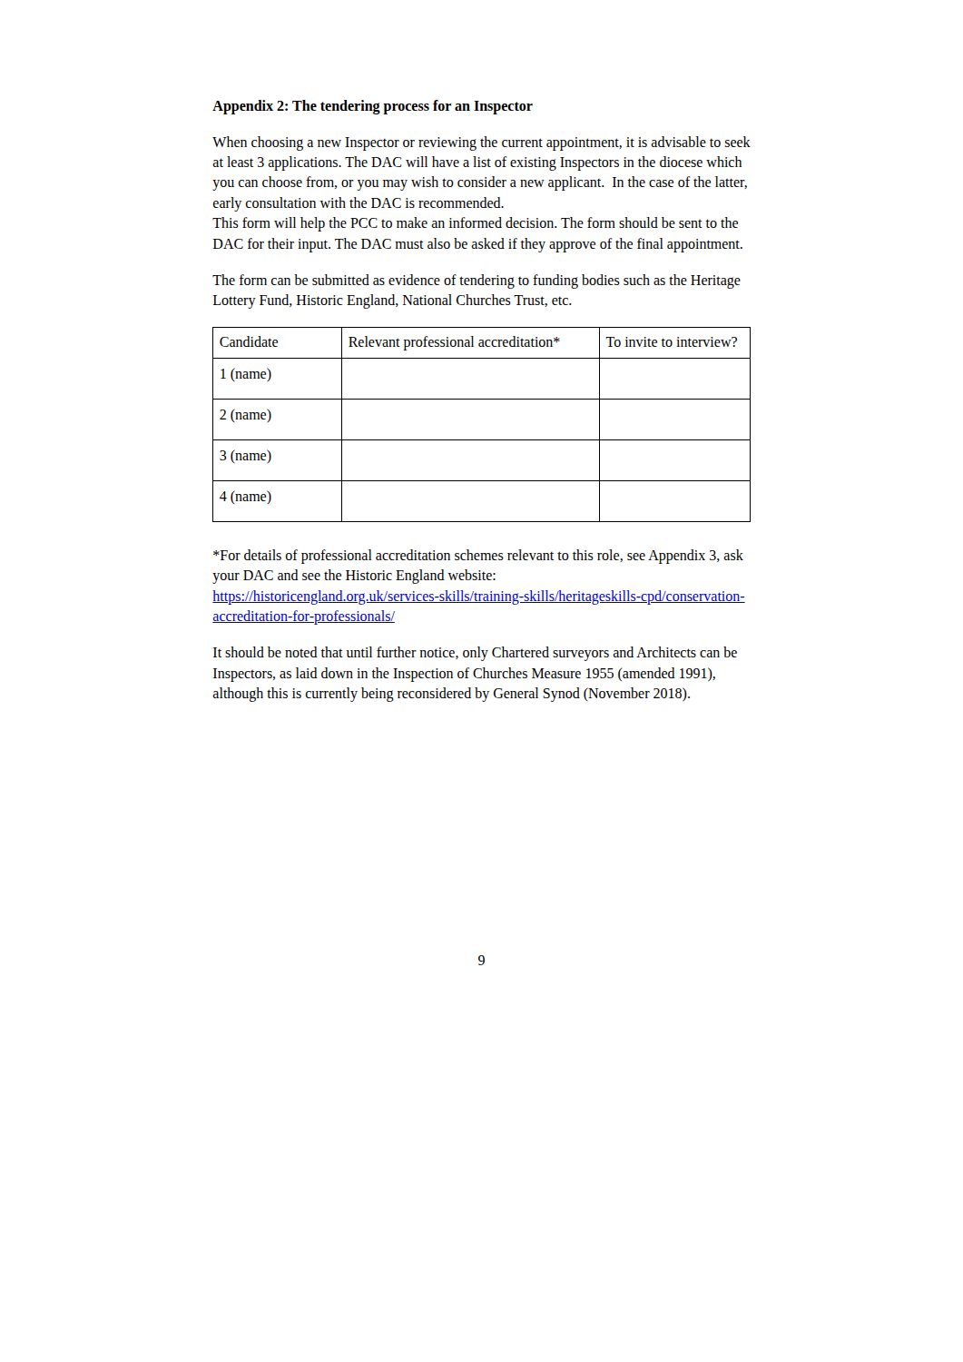Appendix 2: The tendering process for an Inspector
When choosing a new Inspector or reviewing the current appointment, it is advisable to seek at least 3 applications. The DAC will have a list of existing Inspectors in the diocese which you can choose from, or you may wish to consider a new applicant. In the case of the latter, early consultation with the DAC is recommended.
This form will help the PCC to make an informed decision. The form should be sent to the DAC for their input. The DAC must also be asked if they approve of the final appointment.
The form can be submitted as evidence of tendering to funding bodies such as the Heritage Lottery Fund, Historic England, National Churches Trust, etc.
| Candidate | Relevant professional accreditation* | To invite to interview? |
| --- | --- | --- |
| 1 (name) | | |
| 2 (name) | | |
| 3 (name) | | |
| 4 (name) | | |
*For details of professional accreditation schemes relevant to this role, see Appendix 3, ask your DAC and see the Historic England website:
https://historicengland.org.uk/services-skills/training-skills/heritageskills-cpd/conservation-accreditation-for-professionals/
It should be noted that until further notice, only Chartered surveyors and Architects can be Inspectors, as laid down in the Inspection of Churches Measure 1955 (amended 1991), although this is currently being reconsidered by General Synod (November 2018).
9